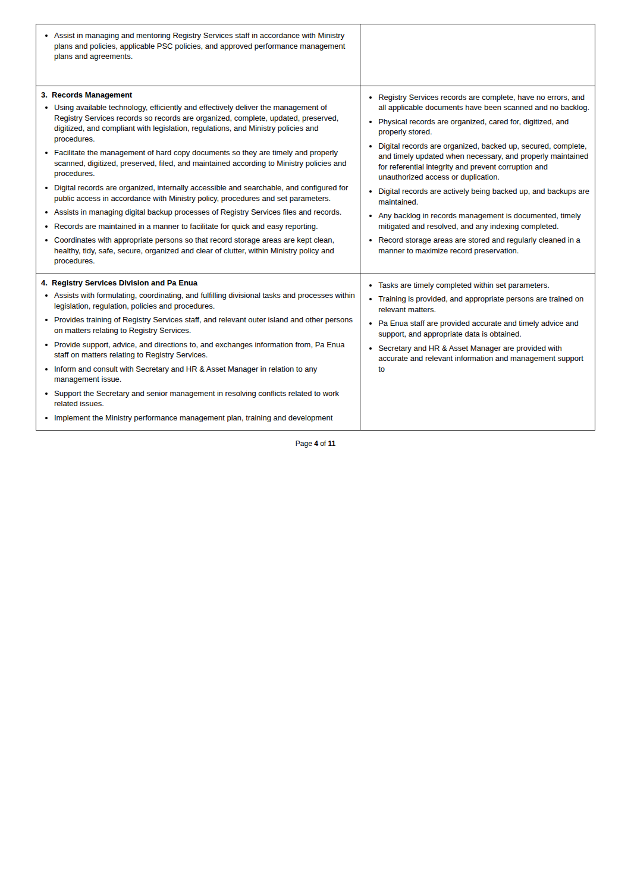| Assist in managing and mentoring Registry Services staff in accordance with Ministry plans and policies, applicable PSC policies, and approved performance management plans and agreements. | |
| 3. Records Management Using available technology, efficiently and effectively deliver the management of Registry Services records so records are organized, complete, updated, preserved, digitized, and compliant with legislation, regulations, and Ministry policies and procedures. Facilitate the management of hard copy documents so they are timely and properly scanned, digitized, preserved, filed, and maintained according to Ministry policies and procedures. Digital records are organized, internally accessible and searchable, and configured for public access in accordance with Ministry policy, procedures and set parameters. Assists in managing digital backup processes of Registry Services files and records. Records are maintained in a manner to facilitate for quick and easy reporting. Coordinates with appropriate persons so that record storage areas are kept clean, healthy, tidy, safe, secure, organized and clear of clutter, within Ministry policy and procedures. | Registry Services records are complete, have no errors, and all applicable documents have been scanned and no backlog. Physical records are organized, cared for, digitized, and properly stored. Digital records are organized, backed up, secured, complete, and timely updated when necessary, and properly maintained for referential integrity and prevent corruption and unauthorized access or duplication. Digital records are actively being backed up, and backups are maintained. Any backlog in records management is documented, timely mitigated and resolved, and any indexing completed. Record storage areas are stored and regularly cleaned in a manner to maximize record preservation. |
| 4. Registry Services Division and Pa Enua Assists with formulating, coordinating, and fulfilling divisional tasks and processes within legislation, regulation, policies and procedures. Provides training of Registry Services staff, and relevant outer island and other persons on matters relating to Registry Services. Provide support, advice, and directions to, and exchanges information from, Pa Enua staff on matters relating to Registry Services. Inform and consult with Secretary and HR & Asset Manager in relation to any management issue. Support the Secretary and senior management in resolving conflicts related to work related issues. Implement the Ministry performance management plan, training and development | Tasks are timely completed within set parameters. Training is provided, and appropriate persons are trained on relevant matters. Pa Enua staff are provided accurate and timely advice and support, and appropriate data is obtained. Secretary and HR & Asset Manager are provided with accurate and relevant information and management support to |
Page 4 of 11